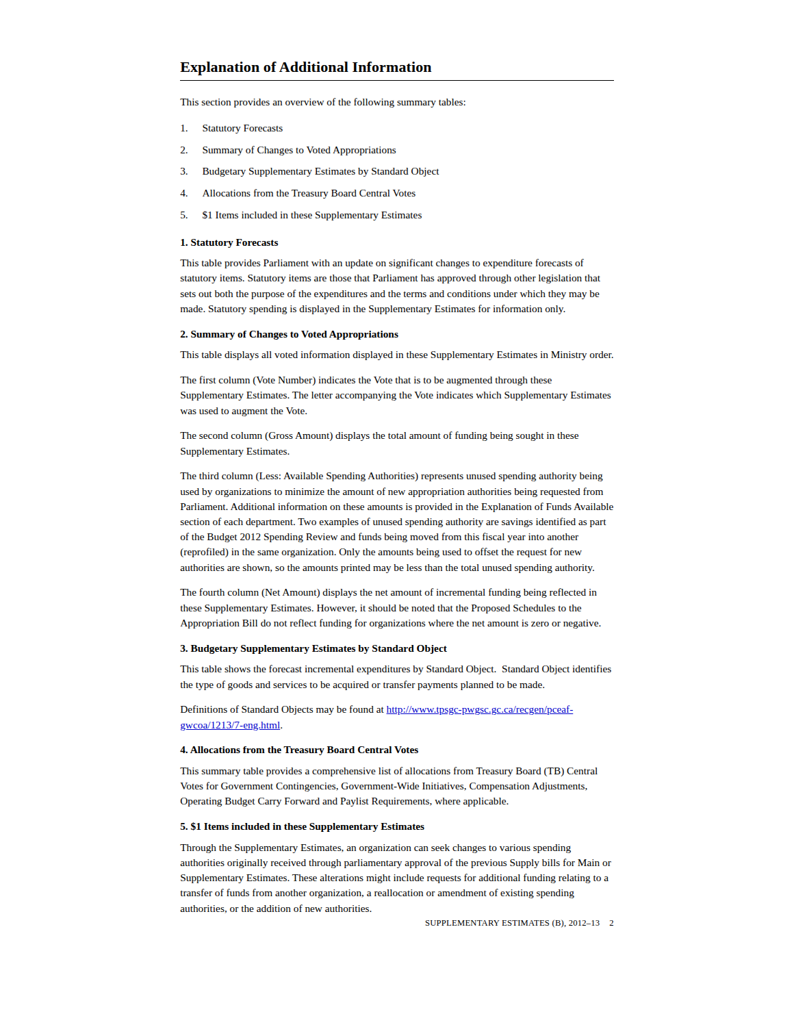Explanation of Additional Information
This section provides an overview of the following summary tables:
1. Statutory Forecasts
2. Summary of Changes to Voted Appropriations
3. Budgetary Supplementary Estimates by Standard Object
4. Allocations from the Treasury Board Central Votes
5.$1 Items included in these Supplementary Estimates
1. Statutory Forecasts
This table provides Parliament with an update on significant changes to expenditure forecasts of statutory items. Statutory items are those that Parliament has approved through other legislation that sets out both the purpose of the expenditures and the terms and conditions under which they may be made. Statutory spending is displayed in the Supplementary Estimates for information only.
2. Summary of Changes to Voted Appropriations
This table displays all voted information displayed in these Supplementary Estimates in Ministry order.
The first column (Vote Number) indicates the Vote that is to be augmented through these Supplementary Estimates. The letter accompanying the Vote indicates which Supplementary Estimates was used to augment the Vote.
The second column (Gross Amount) displays the total amount of funding being sought in these Supplementary Estimates.
The third column (Less: Available Spending Authorities) represents unused spending authority being used by organizations to minimize the amount of new appropriation authorities being requested from Parliament. Additional information on these amounts is provided in the Explanation of Funds Available section of each department. Two examples of unused spending authority are savings identified as part of the Budget 2012 Spending Review and funds being moved from this fiscal year into another (reprofiled) in the same organization. Only the amounts being used to offset the request for new authorities are shown, so the amounts printed may be less than the total unused spending authority.
The fourth column (Net Amount) displays the net amount of incremental funding being reflected in these Supplementary Estimates. However, it should be noted that the Proposed Schedules to the Appropriation Bill do not reflect funding for organizations where the net amount is zero or negative.
3. Budgetary Supplementary Estimates by Standard Object
This table shows the forecast incremental expenditures by Standard Object. Standard Object identifies the type of goods and services to be acquired or transfer payments planned to be made.
Definitions of Standard Objects may be found at http://www.tpsgc-pwgsc.gc.ca/recgen/pceaf-gwcoa/1213/7-eng.html.
4. Allocations from the Treasury Board Central Votes
This summary table provides a comprehensive list of allocations from Treasury Board (TB) Central Votes for Government Contingencies, Government-Wide Initiatives, Compensation Adjustments, Operating Budget Carry Forward and Paylist Requirements, where applicable.
5. $1 Items included in these Supplementary Estimates
Through the Supplementary Estimates, an organization can seek changes to various spending authorities originally received through parliamentary approval of the previous Supply bills for Main or Supplementary Estimates. These alterations might include requests for additional funding relating to a transfer of funds from another organization, a reallocation or amendment of existing spending authorities, or the addition of new authorities.
SUPPLEMENTARY ESTIMATES (B), 2012–132